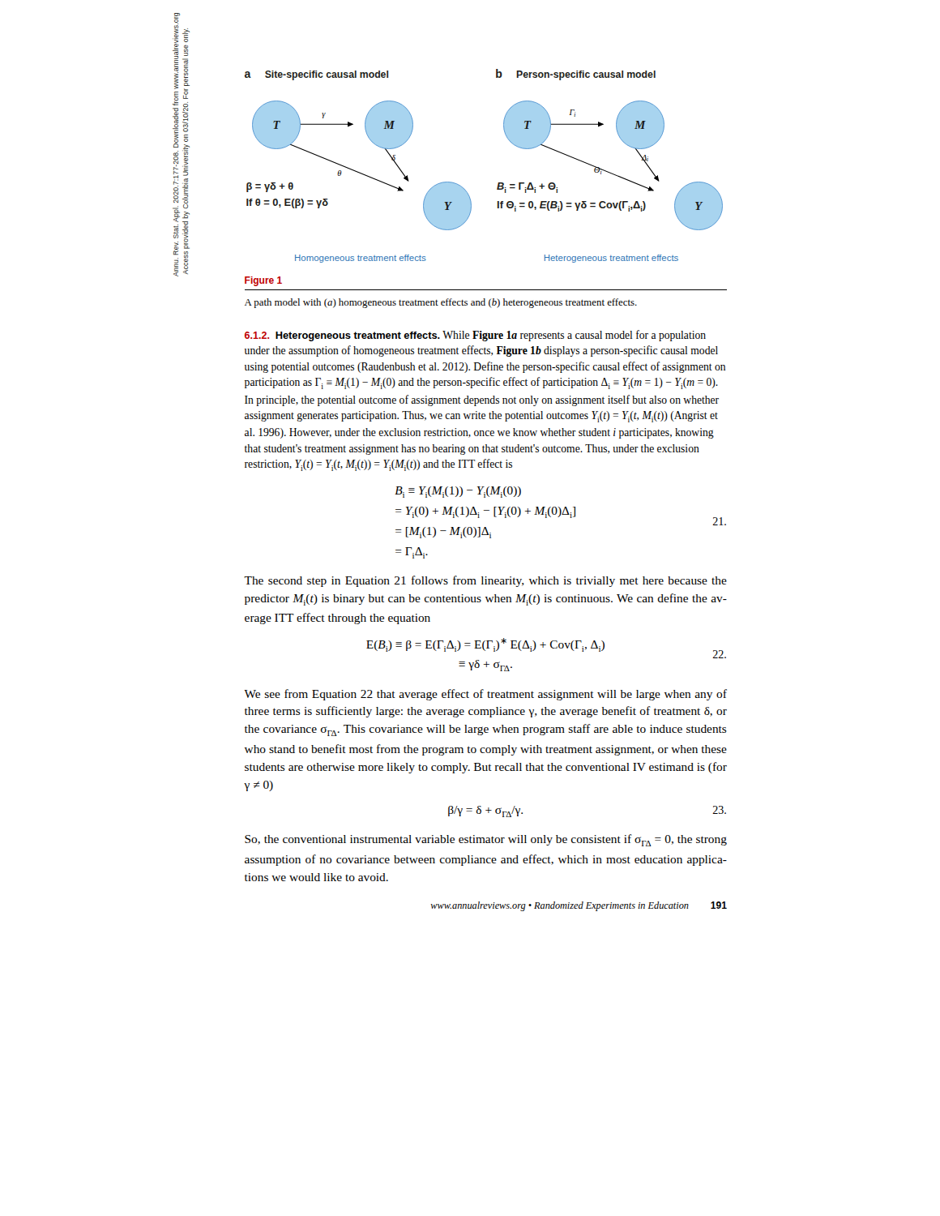Annu. Rev. Stat. Appl. 2020.7:177-208. Downloaded from www.annualreviews.org
Access provided by Columbia University on 03/10/20. For personal use only.
a Site-specific causal model
γ δ θ
T
M
Y
β = γδ + θ
If θ = 0, E(β) = γδ
Homogeneous treatment effects
b Person-specific causal model
Γi Δi Θi
T
M
Y
Bi = ΓiΔi + Θi
If Θi = 0, E(Bi) = γδ = Cov(Γi,Δi)
Heterogeneous treatment effects
Figure 1
A path model with (a) homogeneous treatment effects and (b) heterogeneous treatment effects.
6.1.2. Heterogeneous treatment effects. While Figure 1a represents a causal model for a population under the assumption of homogeneous treatment effects, Figure 1b displays a person-specific causal model using potential outcomes (Raudenbush et al. 2012). Define the person-specific causal effect of assignment on participation as Γi ≡ Mi(1) − Mi(0) and the person-specific effect of participation Δi ≡ Yi(m = 1) − Yi(m = 0). In principle, the potential outcome of assignment depends not only on assignment itself but also on whether assignment generates participation. Thus, we can write the potential outcomes Yi(t) = Yi(t, Mi(t)) (Angrist et al. 1996). However, under the exclusion restriction, once we know whether student i participates, knowing that student's treatment assignment has no bearing on that student's outcome. Thus, under the exclusion restriction, Yi(t) = Yi(t, Mi(t)) = Yi(Mi(t)) and the ITT effect is
Bi ≡ Yi(Mi(1)) − Yi(Mi(0))
= Yi(0) + Mi(1)Δi − [Yi(0) + Mi(0)Δi]
= [Mi(1) − Mi(0)]Δi
= ΓiΔi.
21.
The second step in Equation 21 follows from linearity, which is trivially met here because the predictor Mi(t) is binary but can be contentious when Mi(t) is continuous. We can define the average ITT effect through the equation
E(Bi) ≡ β = E(ΓiΔi) = E(Γi)∗ E(Δi) + Cov(Γi, Δi)
≡ γδ + σΓΔ.
22.
We see from Equation 22 that average effect of treatment assignment will be large when any of three terms is sufficiently large: the average compliance γ, the average benefit of treatment δ, or the covariance σΓΔ. This covariance will be large when program staff are able to induce students who stand to benefit most from the program to comply with treatment assignment, or when these students are otherwise more likely to comply. But recall that the conventional IV estimand is (for γ ≠ 0)
β/γ = δ + σΓΔ/γ.
23.
So, the conventional instrumental variable estimator will only be consistent if σΓΔ = 0, the strong assumption of no covariance between compliance and effect, which in most education applications we would like to avoid.
www.annualreviews.org • Randomized Experiments in Education 191